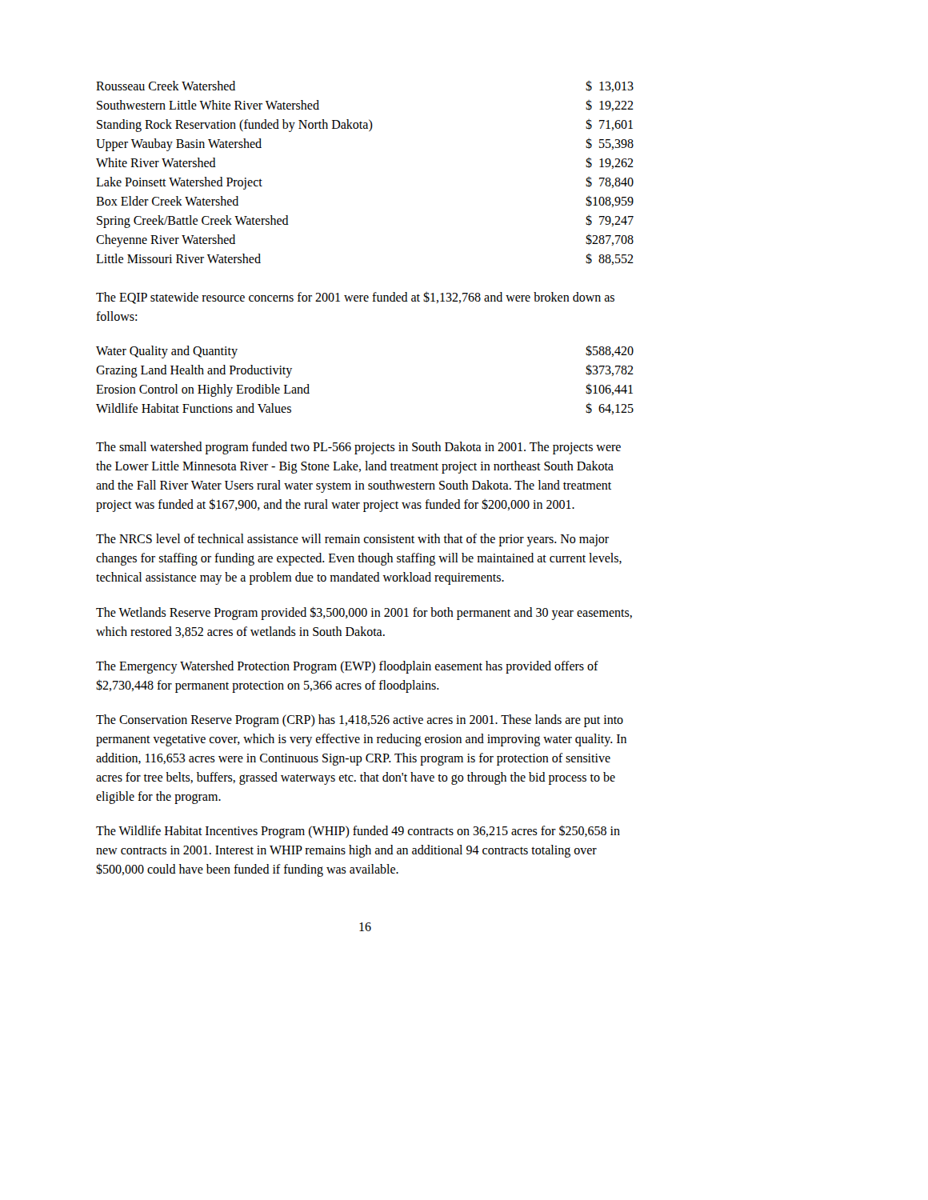| Rousseau Creek Watershed | $ 13,013 |
| Southwestern Little White River Watershed | $ 19,222 |
| Standing Rock Reservation (funded by North Dakota) | $ 71,601 |
| Upper Waubay Basin Watershed | $ 55,398 |
| White River Watershed | $ 19,262 |
| Lake Poinsett Watershed Project | $ 78,840 |
| Box Elder Creek Watershed | $108,959 |
| Spring Creek/Battle Creek Watershed | $ 79,247 |
| Cheyenne River Watershed | $287,708 |
| Little Missouri River Watershed | $ 88,552 |
The EQIP statewide resource concerns for 2001 were funded at $1,132,768 and were broken down as follows:
| Water Quality and Quantity | $588,420 |
| Grazing Land Health and Productivity | $373,782 |
| Erosion Control on Highly Erodible Land | $106,441 |
| Wildlife Habitat Functions and Values | $ 64,125 |
The small watershed program funded two PL-566 projects in South Dakota in 2001. The projects were the Lower Little Minnesota River - Big Stone Lake, land treatment project in northeast South Dakota and the Fall River Water Users rural water system in southwestern South Dakota. The land treatment project was funded at $167,900, and the rural water project was funded for $200,000 in 2001.
The NRCS level of technical assistance will remain consistent with that of the prior years. No major changes for staffing or funding are expected. Even though staffing will be maintained at current levels, technical assistance may be a problem due to mandated workload requirements.
The Wetlands Reserve Program provided $3,500,000 in 2001 for both permanent and 30 year easements, which restored 3,852 acres of wetlands in South Dakota.
The Emergency Watershed Protection Program (EWP) floodplain easement has provided offers of $2,730,448 for permanent protection on 5,366 acres of floodplains.
The Conservation Reserve Program (CRP) has 1,418,526 active acres in 2001. These lands are put into permanent vegetative cover, which is very effective in reducing erosion and improving water quality. In addition, 116,653 acres were in Continuous Sign-up CRP. This program is for protection of sensitive acres for tree belts, buffers, grassed waterways etc. that don't have to go through the bid process to be eligible for the program.
The Wildlife Habitat Incentives Program (WHIP) funded 49 contracts on 36,215 acres for $250,658 in new contracts in 2001. Interest in WHIP remains high and an additional 94 contracts totaling over $500,000 could have been funded if funding was available.
16